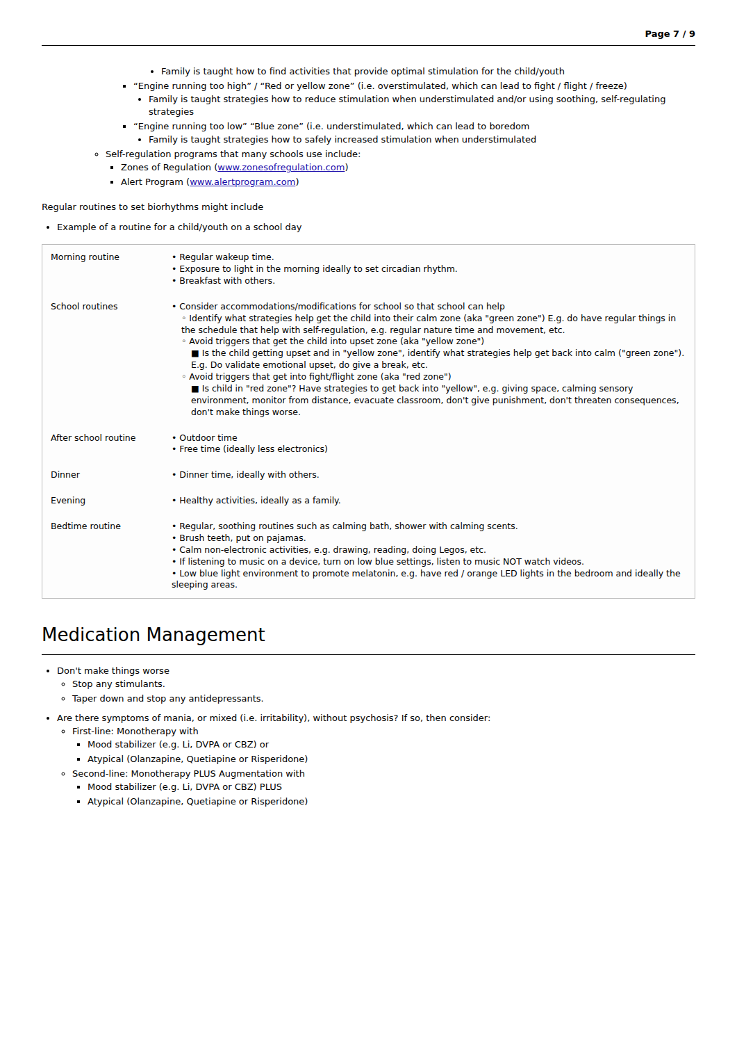Page 7 / 9
Family is taught how to find activities that provide optimal stimulation for the child/youth
“Engine running too high” / “Red or yellow zone” (i.e. overstimulated, which can lead to fight / flight / freeze)
Family is taught strategies how to reduce stimulation when understimulated and/or using soothing, self-regulating strategies
“Engine running too low” “Blue zone” (i.e. understimulated, which can lead to boredom
Family is taught strategies how to safely increased stimulation when understimulated
Self-regulation programs that many schools use include:
Zones of Regulation (www.zonesofregulation.com)
Alert Program (www.alertprogram.com)
Regular routines to set biorhythms might include
Example of a routine for a child/youth on a school day
| Morning routine | • Regular wakeup time. • Exposure to light in the morning ideally to set circadian rhythm. • Breakfast with others. |
| School routines | • Consider accommodations/modifications for school so that school can help ◦ Identify what strategies help get the child into their calm zone (aka "green zone") E.g. do have regular things in the schedule that help with self-regulation, e.g. regular nature time and movement, etc. ◦ Avoid triggers that get the child into upset zone (aka "yellow zone") ■ Is the child getting upset and in "yellow zone", identify what strategies help get back into calm ("green zone"). E.g. Do validate emotional upset, do give a break, etc. ◦ Avoid triggers that get into fight/flight zone (aka "red zone") ■ Is child in "red zone"? Have strategies to get back into "yellow", e.g. giving space, calming sensory environment, monitor from distance, evacuate classroom, don't give punishment, don't threaten consequences, don't make things worse. |
| After school routine | • Outdoor time • Free time (ideally less electronics) |
| Dinner | • Dinner time, ideally with others. |
| Evening | • Healthy activities, ideally as a family. |
| Bedtime routine | • Regular, soothing routines such as calming bath, shower with calming scents. • Brush teeth, put on pajamas. • Calm non-electronic activities, e.g. drawing, reading, doing Legos, etc. • If listening to music on a device, turn on low blue settings, listen to music NOT watch videos. • Low blue light environment to promote melatonin, e.g. have red / orange LED lights in the bedroom and ideally the sleeping areas. |
Medication Management
Don't make things worse
Stop any stimulants.
Taper down and stop any antidepressants.
Are there symptoms of mania, or mixed (i.e. irritability), without psychosis? If so, then consider:
First-line: Monotherapy with
Mood stabilizer (e.g. Li, DVPA or CBZ) or
Atypical (Olanzapine, Quetiapine or Risperidone)
Second-line: Monotherapy PLUS Augmentation with
Mood stabilizer (e.g. Li, DVPA or CBZ) PLUS
Atypical (Olanzapine, Quetiapine or Risperidone)